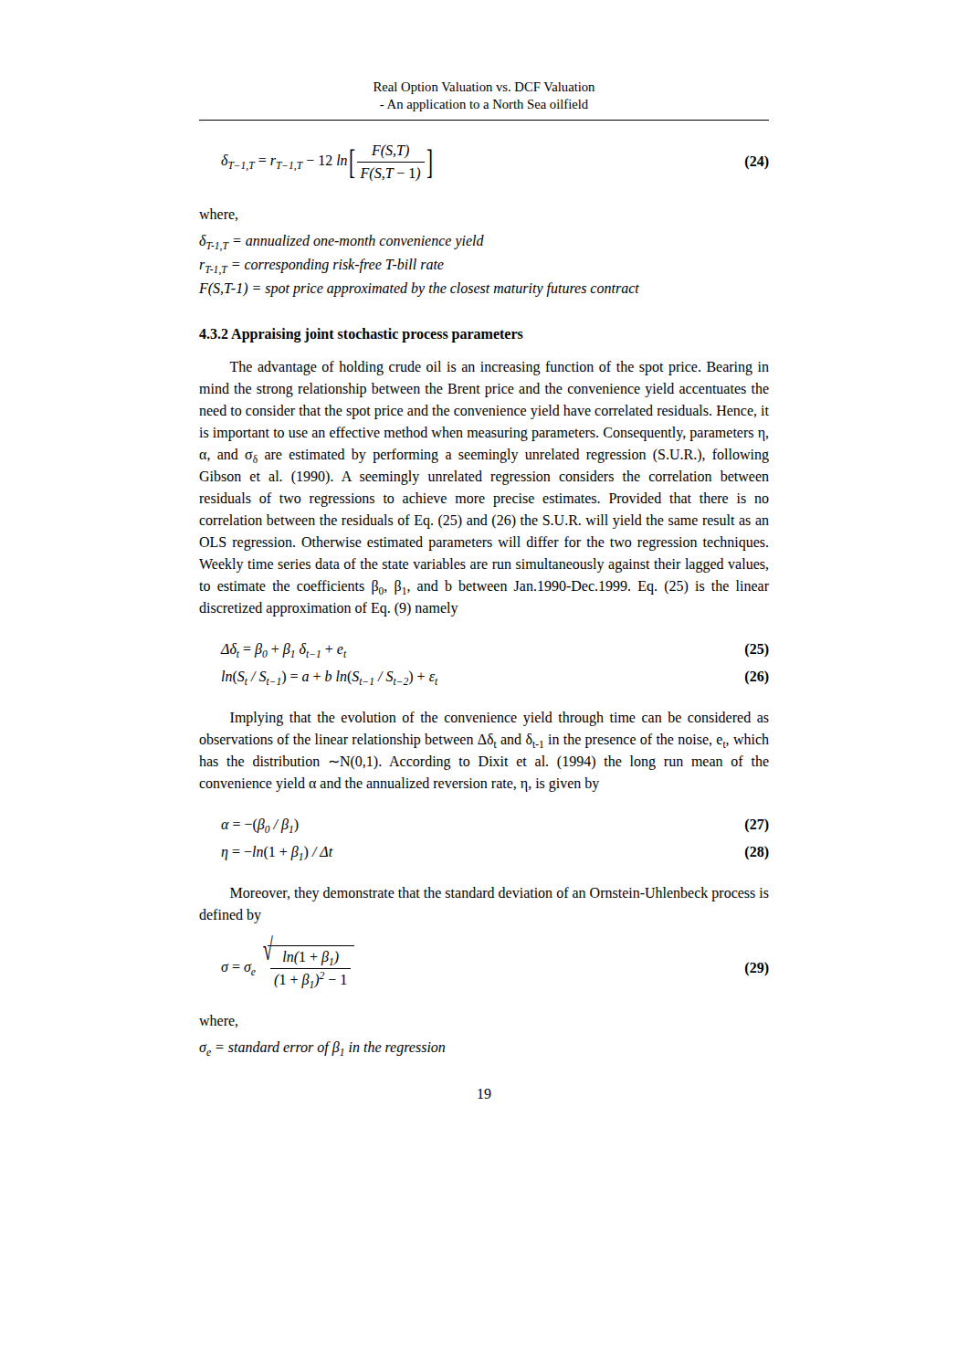Real Option Valuation vs. DCF Valuation
- An application to a North Sea oilfield
δT−1,T = rT−1,T − 12 ln[F(S,T) F(S,T − 1)]
(24)
where,
δT-1,T = annualized one-month convenience yield
rT-1,T = corresponding risk-free T-bill rate
F(S,T-1) = spot price approximated by the closest maturity futures contract
4.3.2 Appraising joint stochastic process parameters
The advantage of holding crude oil is an increasing function of the spot price. Bearing in mind the strong relationship between the Brent price and the convenience yield accentuates the need to consider that the spot price and the convenience yield have correlated residuals. Hence, it is important to use an effective method when measuring parameters. Consequently, parameters η, α, and σδ are estimated by performing a seemingly unrelated regression (S.U.R.), following Gibson et al. (1990). A seemingly unrelated regression considers the correlation between residuals of two regressions to achieve more precise estimates. Provided that there is no correlation between the residuals of Eq. (25) and (26) the S.U.R. will yield the same result as an OLS regression. Otherwise estimated parameters will differ for the two regression techniques. Weekly time series data of the state variables are run simultaneously against their lagged values, to estimate the coefficients β0, β1, and b between Jan.1990-Dec.1999. Eq. (25) is the linear discretized approximation of Eq. (9) namely
Δδt = β0 + β1 δt−1 + et
(25)
ln(St / St−1) = a + b ln(St−1 / St−2) + εt
(26)
Implying that the evolution of the convenience yield through time can be considered as observations of the linear relationship between Δδt and δt-1 in the presence of the noise, et, which has the distribution ∼N(0,1). According to Dixit et al. (1994) the long run mean of the convenience yield α and the annualized reversion rate, η, is given by
α = −(β0 / β1)
(27)
η = −ln(1 + β1) / Δt
(28)
Moreover, they demonstrate that the standard deviation of an Ornstein-Uhlenbeck process is defined by
σ = σe ln(1 + β1)(1 + β1)2 − 1
(29)
where,
σe = standard error of β1 in the regression
19